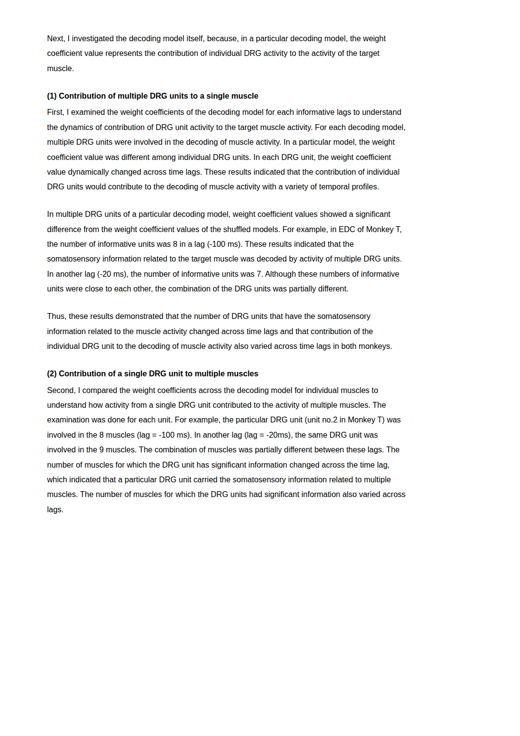Next, I investigated the decoding model itself, because, in a particular decoding model, the weight coefficient value represents the contribution of individual DRG activity to the activity of the target muscle.
(1) Contribution of multiple DRG units to a single muscle
First, I examined the weight coefficients of the decoding model for each informative lags to understand the dynamics of contribution of DRG unit activity to the target muscle activity. For each decoding model, multiple DRG units were involved in the decoding of muscle activity. In a particular model, the weight coefficient value was different among individual DRG units. In each DRG unit, the weight coefficient value dynamically changed across time lags. These results indicated that the contribution of individual DRG units would contribute to the decoding of muscle activity with a variety of temporal profiles.
In multiple DRG units of a particular decoding model, weight coefficient values showed a significant difference from the weight coefficient values of the shuffled models. For example, in EDC of Monkey T, the number of informative units was 8 in a lag (-100 ms). These results indicated that the somatosensory information related to the target muscle was decoded by activity of multiple DRG units. In another lag (-20 ms), the number of informative units was 7. Although these numbers of informative units were close to each other, the combination of the DRG units was partially different.
Thus, these results demonstrated that the number of DRG units that have the somatosensory information related to the muscle activity changed across time lags and that contribution of the individual DRG unit to the decoding of muscle activity also varied across time lags in both monkeys.
(2) Contribution of a single DRG unit to multiple muscles
Second, I compared the weight coefficients across the decoding model for individual muscles to understand how activity from a single DRG unit contributed to the activity of multiple muscles. The examination was done for each unit. For example, the particular DRG unit (unit no.2 in Monkey T) was involved in the 8 muscles (lag = -100 ms). In another lag (lag = -20ms), the same DRG unit was involved in the 9 muscles. The combination of muscles was partially different between these lags. The number of muscles for which the DRG unit has significant information changed across the time lag, which indicated that a particular DRG unit carried the somatosensory information related to multiple muscles. The number of muscles for which the DRG units had significant information also varied across lags.